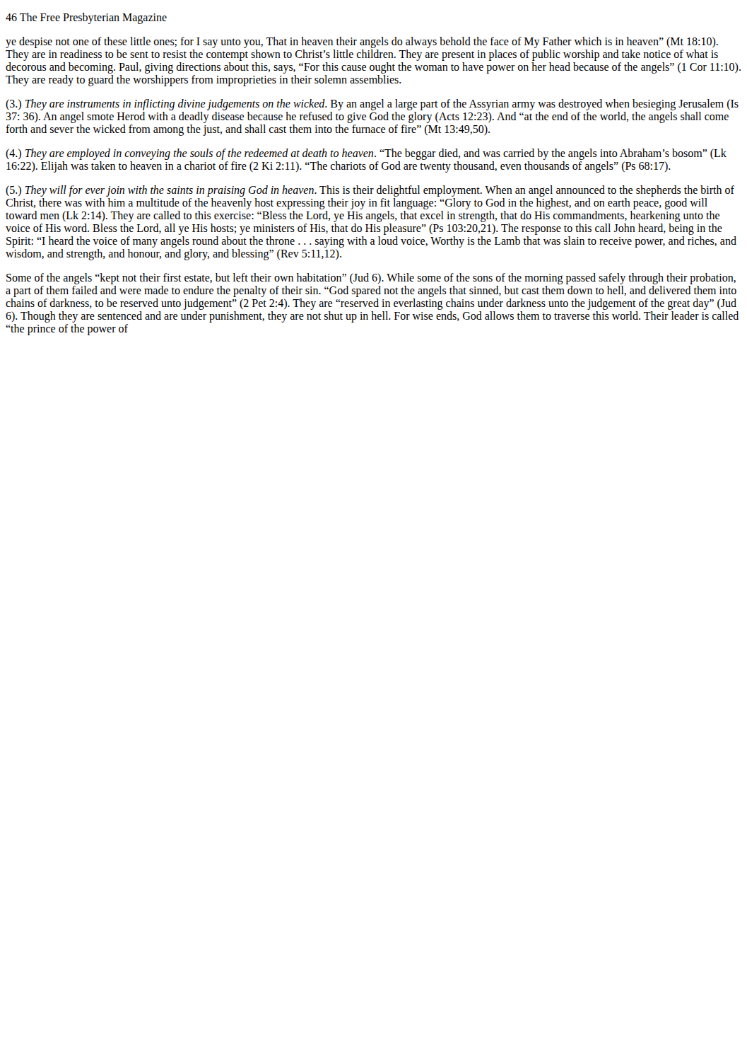46 The Free Presbyterian Magazine
ye despise not one of these little ones; for I say unto you, That in heaven their angels do always behold the face of My Father which is in heaven” (Mt 18:10). They are in readiness to be sent to resist the contempt shown to Christ’s little children. They are present in places of public worship and take notice of what is decorous and becoming. Paul, giving directions about this, says, “For this cause ought the woman to have power on her head because of the angels” (1 Cor 11:10). They are ready to guard the worshippers from improprieties in their solemn assemblies.
(3.) They are instruments in inflicting divine judgements on the wicked. By an angel a large part of the Assyrian army was destroyed when besieging Jerusalem (Is 37: 36). An angel smote Herod with a deadly disease because he refused to give God the glory (Acts 12:23). And “at the end of the world, the angels shall come forth and sever the wicked from among the just, and shall cast them into the furnace of fire” (Mt 13:49,50).
(4.) They are employed in conveying the souls of the redeemed at death to heaven. “The beggar died, and was carried by the angels into Abraham’s bosom” (Lk 16:22). Elijah was taken to heaven in a chariot of fire (2 Ki 2:11). “The chariots of God are twenty thousand, even thousands of angels” (Ps 68:17).
(5.) They will for ever join with the saints in praising God in heaven. This is their delightful employment. When an angel announced to the shepherds the birth of Christ, there was with him a multitude of the heavenly host expressing their joy in fit language: “Glory to God in the highest, and on earth peace, good will toward men (Lk 2:14). They are called to this exercise: “Bless the Lord, ye His angels, that excel in strength, that do His commandments, hearkening unto the voice of His word. Bless the Lord, all ye His hosts; ye ministers of His, that do His pleasure” (Ps 103:20,21). The response to this call John heard, being in the Spirit: “I heard the voice of many angels round about the throne . . . saying with a loud voice, Worthy is the Lamb that was slain to receive power, and riches, and wisdom, and strength, and honour, and glory, and blessing” (Rev 5:11,12).
Some of the angels “kept not their first estate, but left their own habitation” (Jud 6). While some of the sons of the morning passed safely through their probation, a part of them failed and were made to endure the penalty of their sin. “God spared not the angels that sinned, but cast them down to hell, and delivered them into chains of darkness, to be reserved unto judgement” (2 Pet 2:4). They are “reserved in everlasting chains under darkness unto the judgement of the great day” (Jud 6). Though they are sentenced and are under punishment, they are not shut up in hell. For wise ends, God allows them to traverse this world. Their leader is called “the prince of the power of